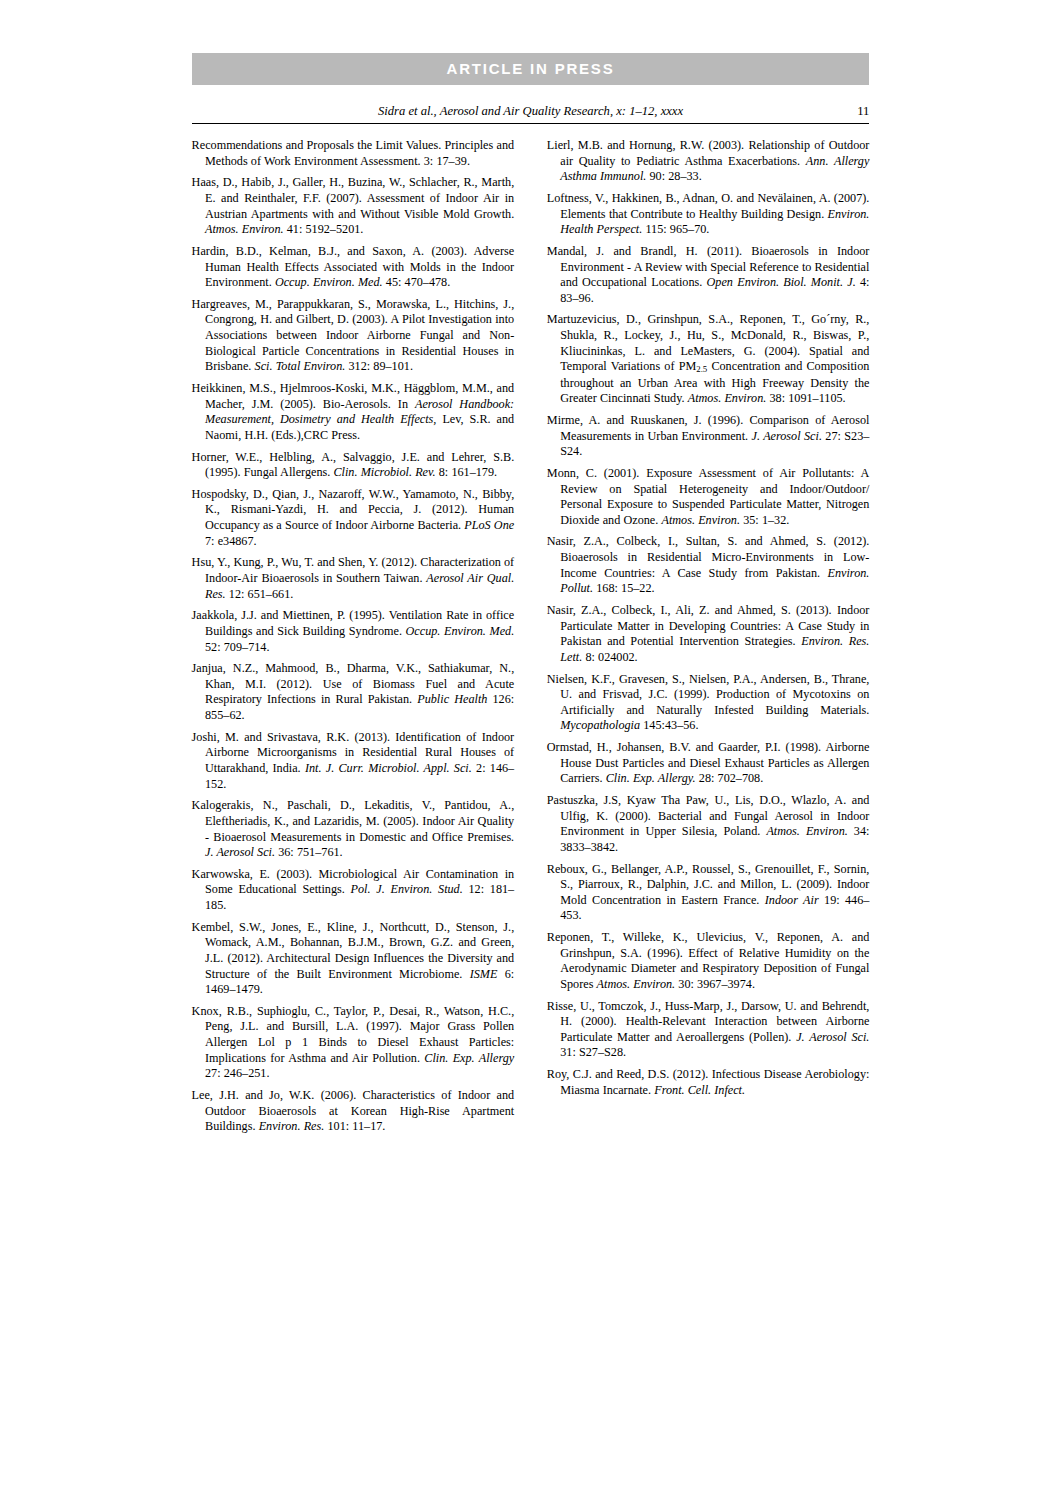ARTICLE IN PRESS
Sidra et al., Aerosol and Air Quality Research, x: 1–12, xxxx 11
Recommendations and Proposals the Limit Values. Principles and Methods of Work Environment Assessment. 3: 17–39.
Haas, D., Habib, J., Galler, H., Buzina, W., Schlacher, R., Marth, E. and Reinthaler, F.F. (2007). Assessment of Indoor Air in Austrian Apartments with and Without Visible Mold Growth. Atmos. Environ. 41: 5192–5201.
Hardin, B.D., Kelman, B.J., and Saxon, A. (2003). Adverse Human Health Effects Associated with Molds in the Indoor Environment. Occup. Environ. Med. 45: 470–478.
Hargreaves, M., Parappukkaran, S., Morawska, L., Hitchins, J., Congrong, H. and Gilbert, D. (2003). A Pilot Investigation into Associations between Indoor Airborne Fungal and Non-Biological Particle Concentrations in Residential Houses in Brisbane. Sci. Total Environ. 312: 89–101.
Heikkinen, M.S., Hjelmroos-Koski, M.K., Häggblom, M.M., and Macher, J.M. (2005). Bio-Aerosols. In Aerosol Handbook: Measurement, Dosimetry and Health Effects, Lev, S.R. and Naomi, H.H. (Eds.),CRC Press.
Horner, W.E., Helbling, A., Salvaggio, J.E. and Lehrer, S.B. (1995). Fungal Allergens. Clin. Microbiol. Rev. 8: 161–179.
Hospodsky, D., Qian, J., Nazaroff, W.W., Yamamoto, N., Bibby, K., Rismani-Yazdi, H. and Peccia, J. (2012). Human Occupancy as a Source of Indoor Airborne Bacteria. PLoS One 7: e34867.
Hsu, Y., Kung, P., Wu, T. and Shen, Y. (2012). Characterization of Indoor-Air Bioaerosols in Southern Taiwan. Aerosol Air Qual. Res. 12: 651–661.
Jaakkola, J.J. and Miettinen, P. (1995). Ventilation Rate in office Buildings and Sick Building Syndrome. Occup. Environ. Med. 52: 709–714.
Janjua, N.Z., Mahmood, B., Dharma, V.K., Sathiakumar, N., Khan, M.I. (2012). Use of Biomass Fuel and Acute Respiratory Infections in Rural Pakistan. Public Health 126: 855–62.
Joshi, M. and Srivastava, R.K. (2013). Identification of Indoor Airborne Microorganisms in Residential Rural Houses of Uttarakhand, India. Int. J. Curr. Microbiol. Appl. Sci. 2: 146–152.
Kalogerakis, N., Paschali, D., Lekaditis, V., Pantidou, A., Eleftheriadis, K., and Lazaridis, M. (2005). Indoor Air Quality - Bioaerosol Measurements in Domestic and Office Premises. J. Aerosol Sci. 36: 751–761.
Karwowska, E. (2003). Microbiological Air Contamination in Some Educational Settings. Pol. J. Environ. Stud. 12: 181–185.
Kembel, S.W., Jones, E., Kline, J., Northcutt, D., Stenson, J., Womack, A.M., Bohannan, B.J.M., Brown, G.Z. and Green, J.L. (2012). Architectural Design Influences the Diversity and Structure of the Built Environment Microbiome. ISME 6: 1469–1479.
Knox, R.B., Suphioglu, C., Taylor, P., Desai, R., Watson, H.C., Peng, J.L. and Bursill, L.A. (1997). Major Grass Pollen Allergen Lol p 1 Binds to Diesel Exhaust Particles: Implications for Asthma and Air Pollution. Clin. Exp. Allergy 27: 246–251.
Lee, J.H. and Jo, W.K. (2006). Characteristics of Indoor and Outdoor Bioaerosols at Korean High-Rise Apartment Buildings. Environ. Res. 101: 11–17.
Lierl, M.B. and Hornung, R.W. (2003). Relationship of Outdoor air Quality to Pediatric Asthma Exacerbations. Ann. Allergy Asthma Immunol. 90: 28–33.
Loftness, V., Hakkinen, B., Adnan, O. and Nevälainen, A. (2007). Elements that Contribute to Healthy Building Design. Environ. Health Perspect. 115: 965–70.
Mandal, J. and Brandl, H. (2011). Bioaerosols in Indoor Environment - A Review with Special Reference to Residential and Occupational Locations. Open Environ. Biol. Monit. J. 4: 83–96.
Martuzevicius, D., Grinshpun, S.A., Reponen, T., Go´rny, R., Shukla, R., Lockey, J., Hu, S., McDonald, R., Biswas, P., Kliucininkas, L. and LeMasters, G. (2004). Spatial and Temporal Variations of PM2.5 Concentration and Composition throughout an Urban Area with High Freeway Density the Greater Cincinnati Study. Atmos. Environ. 38: 1091–1105.
Mirme, A. and Ruuskanen, J. (1996). Comparison of Aerosol Measurements in Urban Environment. J. Aerosol Sci. 27: S23–S24.
Monn, C. (2001). Exposure Assessment of Air Pollutants: A Review on Spatial Heterogeneity and Indoor/Outdoor/ Personal Exposure to Suspended Particulate Matter, Nitrogen Dioxide and Ozone. Atmos. Environ. 35: 1–32.
Nasir, Z.A., Colbeck, I., Sultan, S. and Ahmed, S. (2012). Bioaerosols in Residential Micro-Environments in Low-Income Countries: A Case Study from Pakistan. Environ. Pollut. 168: 15–22.
Nasir, Z.A., Colbeck, I., Ali, Z. and Ahmed, S. (2013). Indoor Particulate Matter in Developing Countries: A Case Study in Pakistan and Potential Intervention Strategies. Environ. Res. Lett. 8: 024002.
Nielsen, K.F., Gravesen, S., Nielsen, P.A., Andersen, B., Thrane, U. and Frisvad, J.C. (1999). Production of Mycotoxins on Artificially and Naturally Infested Building Materials. Mycopathologia 145:43–56.
Ormstad, H., Johansen, B.V. and Gaarder, P.I. (1998). Airborne House Dust Particles and Diesel Exhaust Particles as Allergen Carriers. Clin. Exp. Allergy. 28: 702–708.
Pastuszka, J.S, Kyaw Tha Paw, U., Lis, D.O., Wlazlo, A. and Ulfig, K. (2000). Bacterial and Fungal Aerosol in Indoor Environment in Upper Silesia, Poland. Atmos. Environ. 34: 3833–3842.
Reboux, G., Bellanger, A.P., Roussel, S., Grenouillet, F., Sornin, S., Piarroux, R., Dalphin, J.C. and Millon, L. (2009). Indoor Mold Concentration in Eastern France. Indoor Air 19: 446–453.
Reponen, T., Willeke, K., Ulevicius, V., Reponen, A. and Grinshpun, S.A. (1996). Effect of Relative Humidity on the Aerodynamic Diameter and Respiratory Deposition of Fungal Spores Atmos. Environ. 30: 3967–3974.
Risse, U., Tomczok, J., Huss-Marp, J., Darsow, U. and Behrendt, H. (2000). Health-Relevant Interaction between Airborne Particulate Matter and Aeroallergens (Pollen). J. Aerosol Sci. 31: S27–S28.
Roy, C.J. and Reed, D.S. (2012). Infectious Disease Aerobiology: Miasma Incarnate. Front. Cell. Infect.